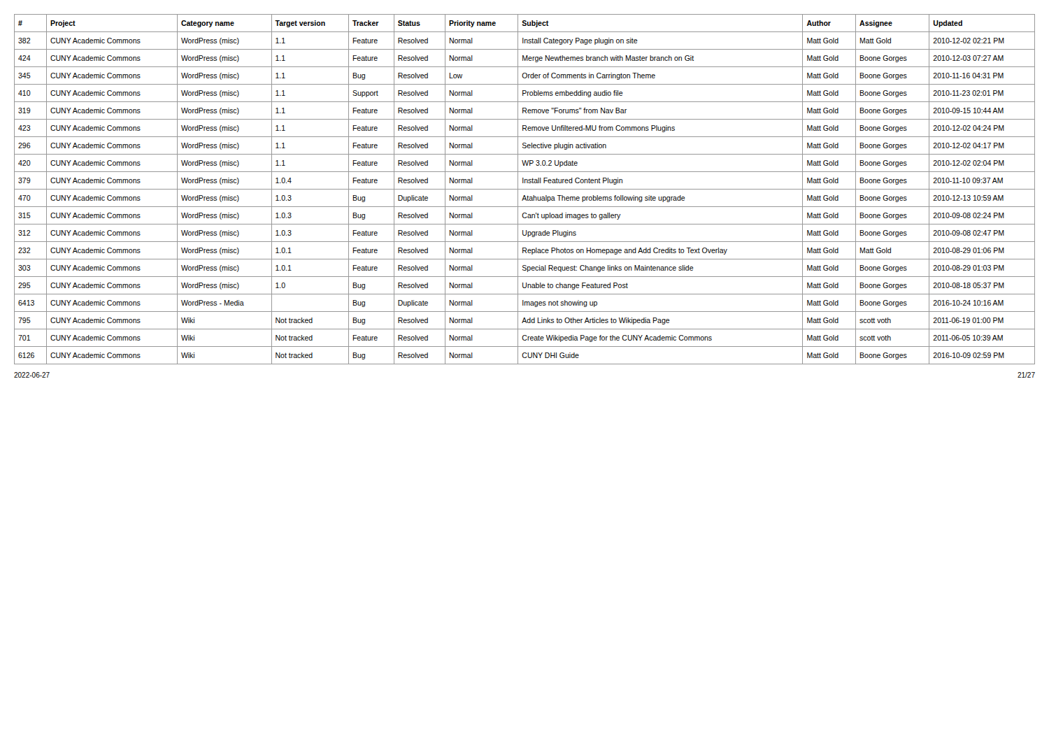| # | Project | Category name | Target version | Tracker | Status | Priority name | Subject | Author | Assignee | Updated |
| --- | --- | --- | --- | --- | --- | --- | --- | --- | --- | --- |
| 382 | CUNY Academic Commons | WordPress (misc) | 1.1 | Feature | Resolved | Normal | Install Category Page plugin on site | Matt Gold | Matt Gold | 2010-12-02 02:21 PM |
| 424 | CUNY Academic Commons | WordPress (misc) | 1.1 | Feature | Resolved | Normal | Merge Newthemes branch with Master branch on Git | Matt Gold | Boone Gorges | 2010-12-03 07:27 AM |
| 345 | CUNY Academic Commons | WordPress (misc) | 1.1 | Bug | Resolved | Low | Order of Comments in Carrington Theme | Matt Gold | Boone Gorges | 2010-11-16 04:31 PM |
| 410 | CUNY Academic Commons | WordPress (misc) | 1.1 | Support | Resolved | Normal | Problems embedding audio file | Matt Gold | Boone Gorges | 2010-11-23 02:01 PM |
| 319 | CUNY Academic Commons | WordPress (misc) | 1.1 | Feature | Resolved | Normal | Remove "Forums" from Nav Bar | Matt Gold | Boone Gorges | 2010-09-15 10:44 AM |
| 423 | CUNY Academic Commons | WordPress (misc) | 1.1 | Feature | Resolved | Normal | Remove Unfiltered-MU from Commons Plugins | Matt Gold | Boone Gorges | 2010-12-02 04:24 PM |
| 296 | CUNY Academic Commons | WordPress (misc) | 1.1 | Feature | Resolved | Normal | Selective plugin activation | Matt Gold | Boone Gorges | 2010-12-02 04:17 PM |
| 420 | CUNY Academic Commons | WordPress (misc) | 1.1 | Feature | Resolved | Normal | WP 3.0.2 Update | Matt Gold | Boone Gorges | 2010-12-02 02:04 PM |
| 379 | CUNY Academic Commons | WordPress (misc) | 1.0.4 | Feature | Resolved | Normal | Install Featured Content Plugin | Matt Gold | Boone Gorges | 2010-11-10 09:37 AM |
| 470 | CUNY Academic Commons | WordPress (misc) | 1.0.3 | Bug | Duplicate | Normal | Atahualpa Theme problems following site upgrade | Matt Gold | Boone Gorges | 2010-12-13 10:59 AM |
| 315 | CUNY Academic Commons | WordPress (misc) | 1.0.3 | Bug | Resolved | Normal | Can't upload images to gallery | Matt Gold | Boone Gorges | 2010-09-08 02:24 PM |
| 312 | CUNY Academic Commons | WordPress (misc) | 1.0.3 | Feature | Resolved | Normal | Upgrade Plugins | Matt Gold | Boone Gorges | 2010-09-08 02:47 PM |
| 232 | CUNY Academic Commons | WordPress (misc) | 1.0.1 | Feature | Resolved | Normal | Replace Photos on Homepage and Add Credits to Text Overlay | Matt Gold | Matt Gold | 2010-08-29 01:06 PM |
| 303 | CUNY Academic Commons | WordPress (misc) | 1.0.1 | Feature | Resolved | Normal | Special Request: Change links on Maintenance slide | Matt Gold | Boone Gorges | 2010-08-29 01:03 PM |
| 295 | CUNY Academic Commons | WordPress (misc) | 1.0 | Bug | Resolved | Normal | Unable to change Featured Post | Matt Gold | Boone Gorges | 2010-08-18 05:37 PM |
| 6413 | CUNY Academic Commons | WordPress - Media | | Bug | Duplicate | Normal | Images not showing up | Matt Gold | Boone Gorges | 2016-10-24 10:16 AM |
| 795 | CUNY Academic Commons | Wiki | Not tracked | Bug | Resolved | Normal | Add Links to Other Articles to Wikipedia Page | Matt Gold | scott voth | 2011-06-19 01:00 PM |
| 701 | CUNY Academic Commons | Wiki | Not tracked | Feature | Resolved | Normal | Create Wikipedia Page for the CUNY Academic Commons | Matt Gold | scott voth | 2011-06-05 10:39 AM |
| 6126 | CUNY Academic Commons | Wiki | Not tracked | Bug | Resolved | Normal | CUNY DHI Guide | Matt Gold | Boone Gorges | 2016-10-09 02:59 PM |
2022-06-27 21/27